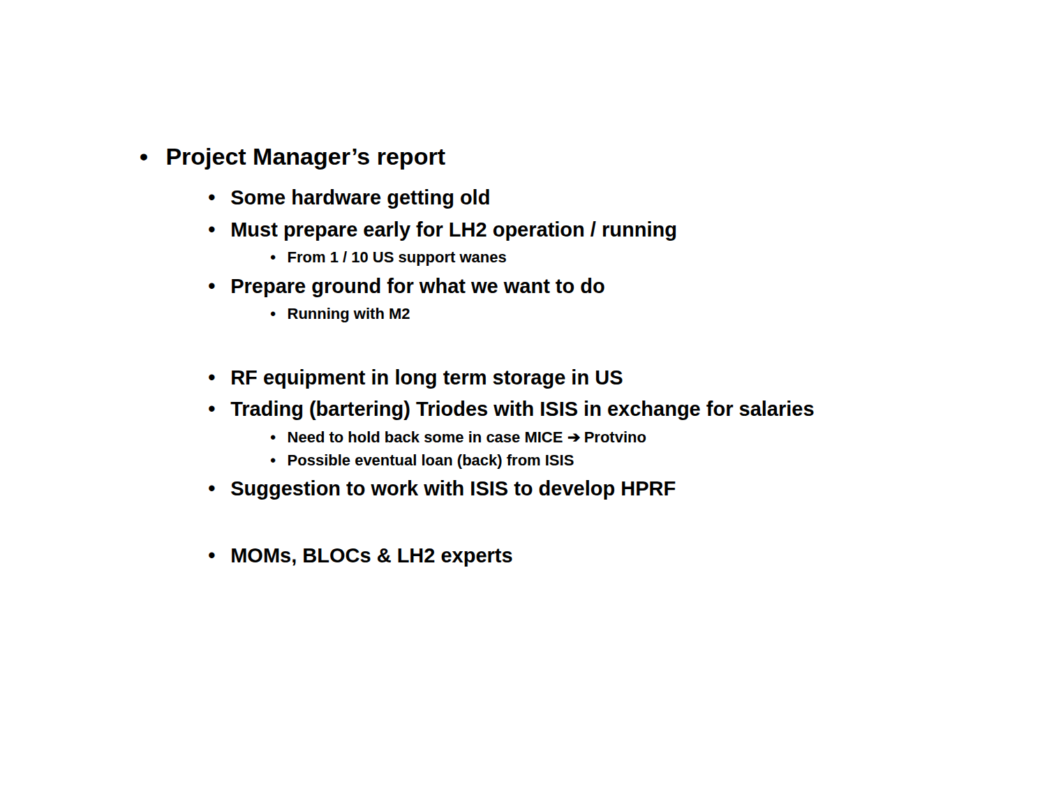Project Manager’s report
Some hardware getting old
Must prepare early for LH2 operation / running
From 1 / 10 US support wanes
Prepare ground for what we want to do
Running with M2
RF equipment in long term storage in US
Trading (bartering) Triodes with ISIS in exchange for salaries
Need to hold back some in case MICE ➔ Protvino
Possible eventual loan (back) from ISIS
Suggestion to work with ISIS to develop HPRF
MOMs, BLOCs & LH2 experts